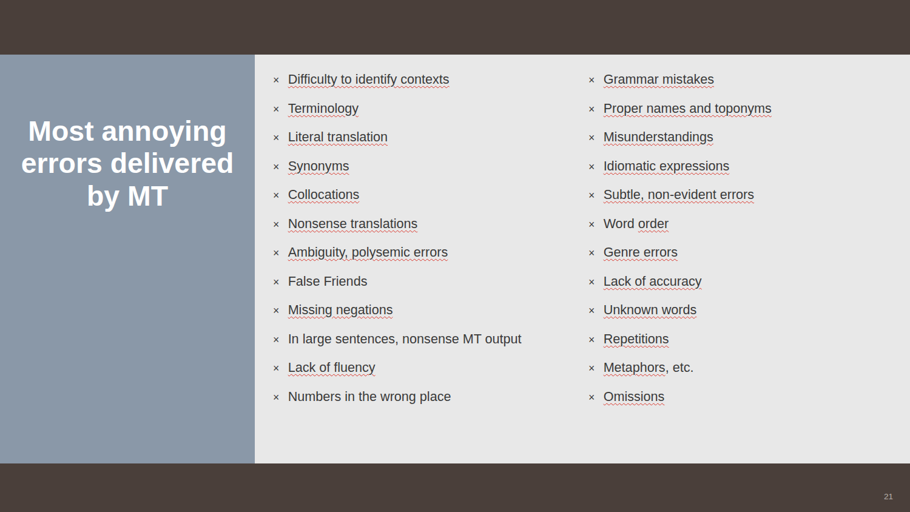Most annoying errors delivered by MT
×Difficulty to identify contexts
×Terminology
×Literal translation
×Synonyms
×Collocations
×Nonsense translations
×Ambiguity, polysemic errors
×False Friends
×Missing negations
×In large sentences, nonsense MT output
×Lack of fluency
×Numbers in the wrong place
×Grammar mistakes
×Proper names and toponyms
×Misunderstandings
×Idiomatic expressions
×Subtle, non-evident errors
×Word order
×Genre errors
×Lack of accuracy
×Unknown words
×Repetitions
×Metaphors, etc.
×Omissions
21